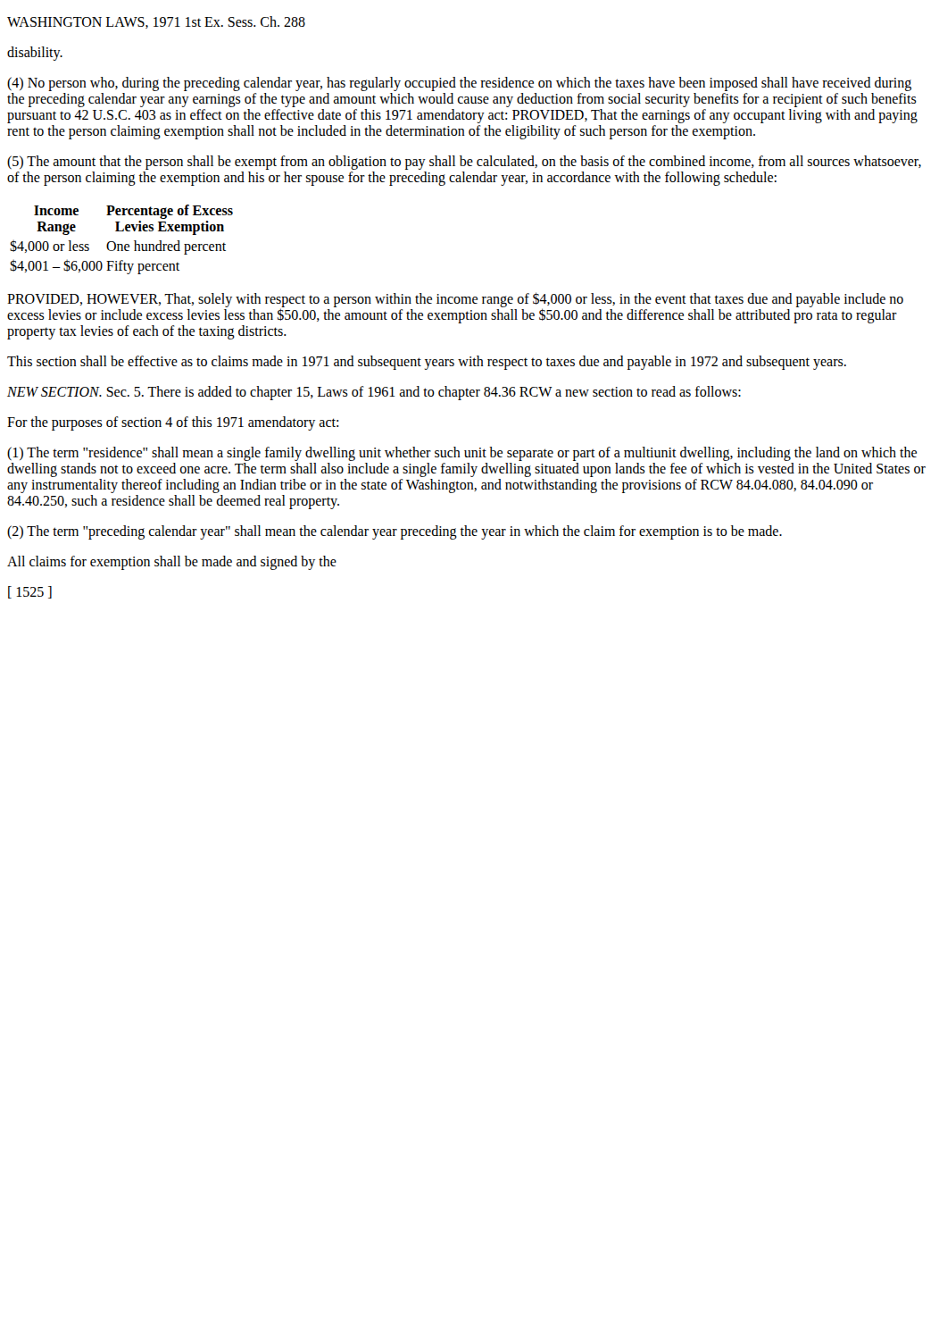WASHINGTON LAWS, 1971 1st Ex. Sess. Ch. 288
disability.
(4) No person who, during the preceding calendar year, has regularly occupied the residence on which the taxes have been imposed shall have received during the preceding calendar year any earnings of the type and amount which would cause any deduction from social security benefits for a recipient of such benefits pursuant to 42 U.S.C. 403 as in effect on the effective date of this 1971 amendatory act: PROVIDED, That the earnings of any occupant living with and paying rent to the person claiming exemption shall not be included in the determination of the eligibility of such person for the exemption.
(5) The amount that the person shall be exempt from an obligation to pay shall be calculated, on the basis of the combined income, from all sources whatsoever, of the person claiming the exemption and his or her spouse for the preceding calendar year, in accordance with the following schedule:
| Income Range | Percentage of Excess Levies Exemption |
| --- | --- |
| $4,000 or less | One hundred percent |
| $4,001 – $6,000 | Fifty percent |
PROVIDED, HOWEVER, That, solely with respect to a person within the income range of $4,000 or less, in the event that taxes due and payable include no excess levies or include excess levies less than $50.00, the amount of the exemption shall be $50.00 and the difference shall be attributed pro rata to regular property tax levies of each of the taxing districts.
This section shall be effective as to claims made in 1971 and subsequent years with respect to taxes due and payable in 1972 and subsequent years.
NEW SECTION. Sec. 5. There is added to chapter 15, Laws of 1961 and to chapter 84.36 RCW a new section to read as follows:
For the purposes of section 4 of this 1971 amendatory act:
(1) The term "residence" shall mean a single family dwelling unit whether such unit be separate or part of a multiunit dwelling, including the land on which the dwelling stands not to exceed one acre. The term shall also include a single family dwelling situated upon lands the fee of which is vested in the United States or any instrumentality thereof including an Indian tribe or in the state of Washington, and notwithstanding the provisions of RCW 84.04.080, 84.04.090 or 84.40.250, such a residence shall be deemed real property.
(2) The term "preceding calendar year" shall mean the calendar year preceding the year in which the claim for exemption is to be made.
All claims for exemption shall be made and signed by the
[ 1525 ]